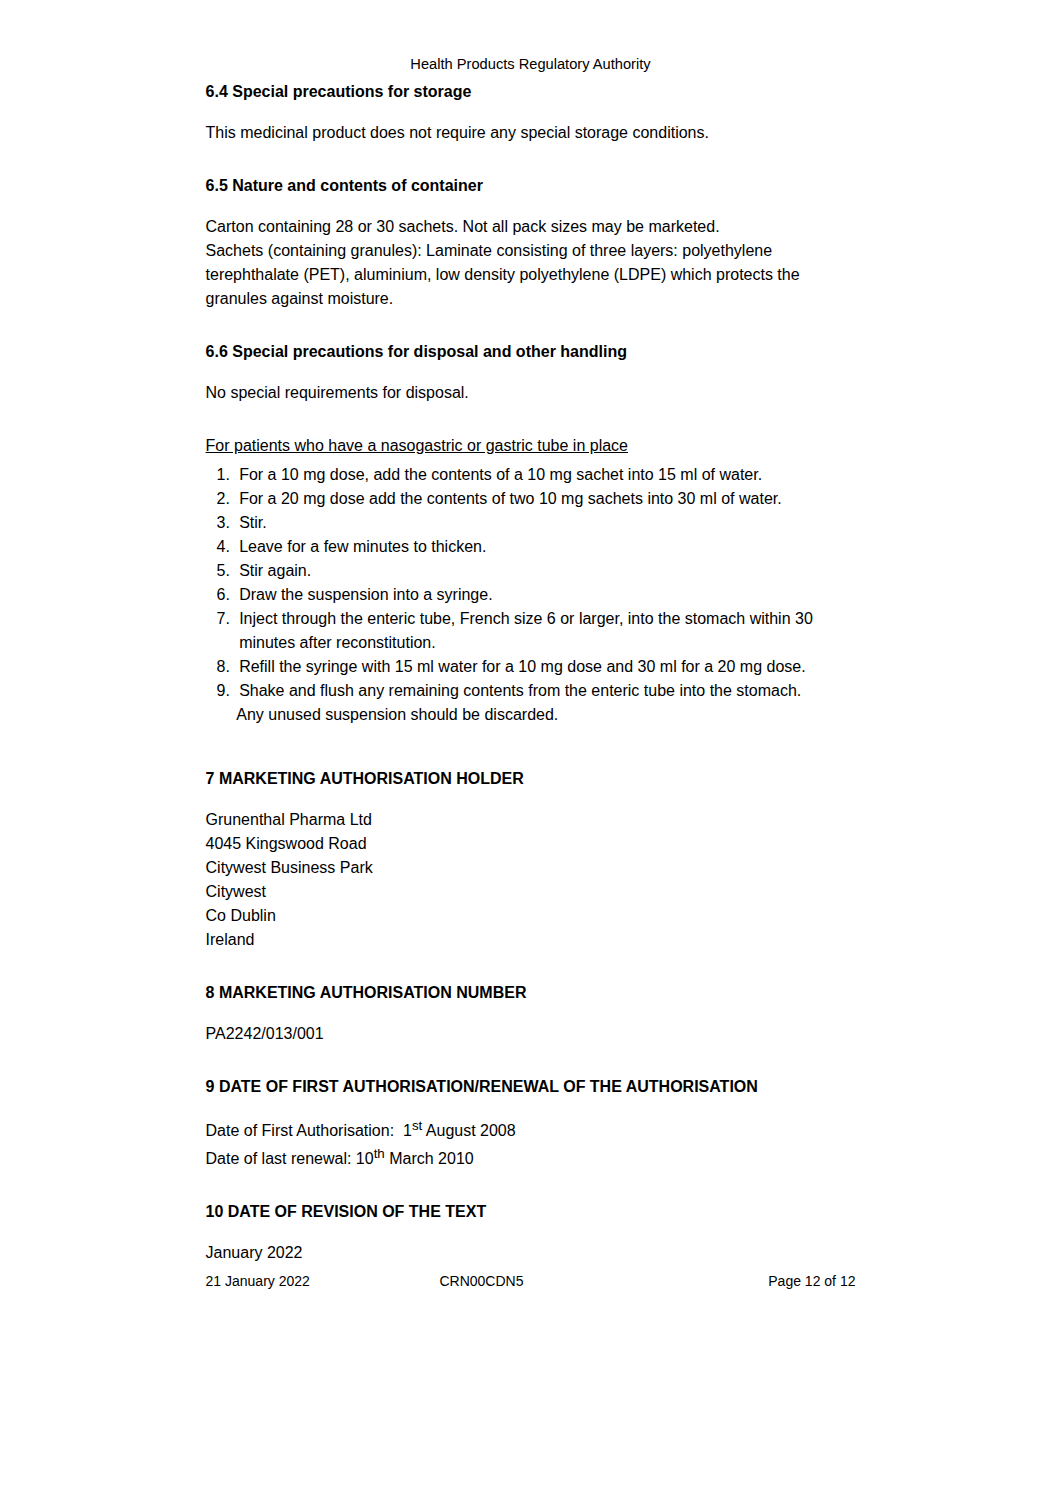Health Products Regulatory Authority
6.4 Special precautions for storage
This medicinal product does not require any special storage conditions.
6.5 Nature and contents of container
Carton containing 28 or 30 sachets. Not all pack sizes may be marketed.
Sachets (containing granules): Laminate consisting of three layers: polyethylene terephthalate (PET), aluminium, low density polyethylene (LDPE) which protects the granules against moisture.
6.6 Special precautions for disposal and other handling
No special requirements for disposal.
For patients who have a nasogastric or gastric tube in place
For a 10 mg dose, add the contents of a 10 mg sachet into 15 ml of water.
For a 20 mg dose add the contents of two 10 mg sachets into 30 ml of water.
Stir.
Leave for a few minutes to thicken.
Stir again.
Draw the suspension into a syringe.
Inject through the enteric tube, French size 6 or larger, into the stomach within 30 minutes after reconstitution.
Refill the syringe with 15 ml water for a 10 mg dose and 30 ml for a 20 mg dose.
Shake and flush any remaining contents from the enteric tube into the stomach.
Any unused suspension should be discarded.
7 MARKETING AUTHORISATION HOLDER
Grunenthal Pharma Ltd
4045 Kingswood Road
Citywest Business Park
Citywest
Co Dublin
Ireland
8 MARKETING AUTHORISATION NUMBER
PA2242/013/001
9 DATE OF FIRST AUTHORISATION/RENEWAL OF THE AUTHORISATION
Date of First Authorisation: 1st August 2008
Date of last renewal: 10th March 2010
10 DATE OF REVISION OF THE TEXT
January 2022
21 January 2022 CRN00CDN5 Page 12 of 12